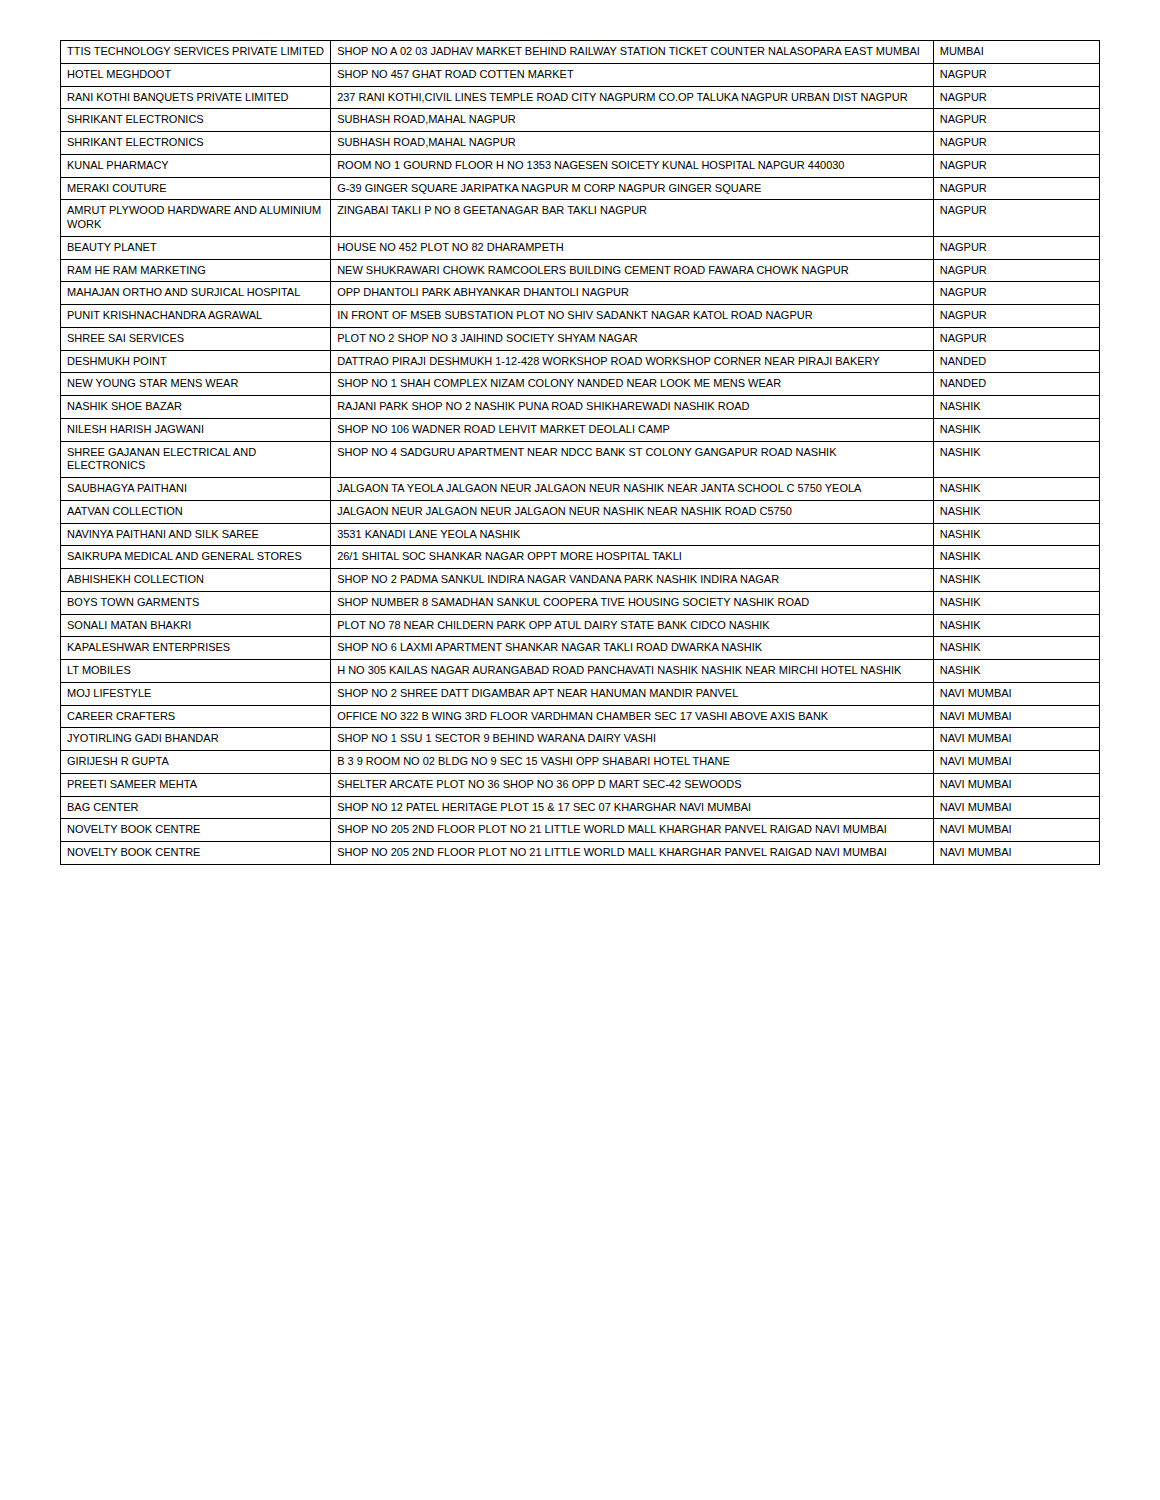| TTIS TECHNOLOGY SERVICES PRIVATE LIMITED | SHOP NO A 02 03 JADHAV MARKET BEHIND RAILWAY STATION TICKET COUNTER NALASOPARA EAST MUMBAI | MUMBAI |
| HOTEL MEGHDOOT | SHOP NO 457 GHAT ROAD COTTEN MARKET | NAGPUR |
| RANI KOTHI BANQUETS PRIVATE LIMITED | 237 RANI KOTHI,CIVIL LINES TEMPLE ROAD CITY NAGPURM CO.OP TALUKA NAGPUR URBAN DIST NAGPUR | NAGPUR |
| SHRIKANT ELECTRONICS | SUBHASH ROAD,MAHAL NAGPUR | NAGPUR |
| SHRIKANT ELECTRONICS | SUBHASH ROAD,MAHAL NAGPUR | NAGPUR |
| KUNAL PHARMACY | ROOM NO 1 GOURND FLOOR H NO 1353 NAGESEN SOICETY KUNAL HOSPITAL NAPGUR 440030 | NAGPUR |
| MERAKI COUTURE | G-39 GINGER SQUARE JARIPATKA NAGPUR M CORP NAGPUR GINGER SQUARE | NAGPUR |
| AMRUT PLYWOOD HARDWARE AND ALUMINIUM WORK | ZINGABAI TAKLI P NO 8 GEETANAGAR BAR TAKLI NAGPUR | NAGPUR |
| BEAUTY PLANET | HOUSE NO 452 PLOT NO 82 DHARAMPETH | NAGPUR |
| RAM HE RAM MARKETING | NEW SHUKRAWARI CHOWK RAMCOOLERS BUILDING CEMENT ROAD FAWARA CHOWK NAGPUR | NAGPUR |
| MAHAJAN ORTHO AND SURJICAL HOSPITAL | OPP DHANTOLI PARK ABHYANKAR DHANTOLI NAGPUR | NAGPUR |
| PUNIT KRISHNACHANDRA AGRAWAL | IN FRONT OF MSEB SUBSTATION PLOT NO SHIV SADANKT NAGAR KATOL ROAD NAGPUR | NAGPUR |
| SHREE SAI SERVICES | PLOT NO 2 SHOP NO 3 JAIHIND SOCIETY SHYAM NAGAR | NAGPUR |
| DESHMUKH POINT | DATTRAO PIRAJI DESHMUKH 1-12-428 WORKSHOP ROAD WORKSHOP CORNER NEAR PIRAJI BAKERY | NANDED |
| NEW YOUNG STAR MENS WEAR | SHOP NO 1 SHAH COMPLEX NIZAM COLONY NANDED NEAR LOOK ME MENS WEAR | NANDED |
| NASHIK SHOE BAZAR | RAJANI PARK SHOP NO 2 NASHIK PUNA ROAD SHIKHAREWADI NASHIK ROAD | NASHIK |
| NILESH HARISH JAGWANI | SHOP NO 106 WADNER ROAD LEHVIT MARKET DEOLALI CAMP | NASHIK |
| SHREE GAJANAN ELECTRICAL AND ELECTRONICS | SHOP NO 4 SADGURU APARTMENT NEAR NDCC BANK ST COLONY GANGAPUR ROAD NASHIK | NASHIK |
| SAUBHAGYA PAITHANI | JALGAON TA YEOLA JALGAON NEUR JALGAON NEUR NASHIK NEAR JANTA SCHOOL C 5750 YEOLA | NASHIK |
| AATVAN COLLECTION | JALGAON NEUR JALGAON NEUR JALGAON NEUR NASHIK NEAR NASHIK ROAD C5750 | NASHIK |
| NAVINYA PAITHANI AND SILK SAREE | 3531 KANADI LANE YEOLA NASHIK | NASHIK |
| SAIKRUPA MEDICAL AND GENERAL STORES | 26/1 SHITAL SOC SHANKAR NAGAR OPPT MORE HOSPITAL TAKLI | NASHIK |
| ABHISHEKH COLLECTION | SHOP NO 2 PADMA SANKUL INDIRA NAGAR VANDANA PARK NASHIK INDIRA NAGAR | NASHIK |
| BOYS TOWN GARMENTS | SHOP NUMBER 8 SAMADHAN SANKUL COOPERA TIVE HOUSING SOCIETY NASHIK ROAD | NASHIK |
| SONALI MATAN BHAKRI | PLOT NO 78 NEAR CHILDERN PARK OPP ATUL DAIRY STATE BANK CIDCO NASHIK | NASHIK |
| KAPALESHWAR ENTERPRISES | SHOP NO 6 LAXMI APARTMENT SHANKAR NAGAR TAKLI ROAD DWARKA NASHIK | NASHIK |
| LT MOBILES | H NO 305 KAILAS NAGAR AURANGABAD ROAD PANCHAVATI NASHIK NASHIK NEAR MIRCHI HOTEL NASHIK | NASHIK |
| MOJ LIFESTYLE | SHOP NO 2 SHREE DATT DIGAMBAR APT NEAR HANUMAN MANDIR PANVEL | NAVI MUMBAI |
| CAREER CRAFTERS | OFFICE NO 322 B WING 3RD FLOOR VARDHMAN CHAMBER SEC 17 VASHI ABOVE AXIS BANK | NAVI MUMBAI |
| JYOTIRLING GADI BHANDAR | SHOP NO 1 SSU 1 SECTOR 9 BEHIND WARANA DAIRY VASHI | NAVI MUMBAI |
| GIRIJESH R GUPTA | B 3 9 ROOM NO 02 BLDG NO 9 SEC 15 VASHI OPP SHABARI HOTEL THANE | NAVI MUMBAI |
| PREETI SAMEER MEHTA | SHELTER ARCATE PLOT NO 36 SHOP NO 36 OPP D MART SEC-42 SEWOODS | NAVI MUMBAI |
| BAG CENTER | SHOP NO 12 PATEL HERITAGE PLOT 15 & 17 SEC 07 KHARGHAR NAVI MUMBAI | NAVI MUMBAI |
| NOVELTY BOOK CENTRE | SHOP NO 205 2ND FLOOR PLOT NO 21 LITTLE WORLD MALL KHARGHAR PANVEL RAIGAD NAVI MUMBAI | NAVI MUMBAI |
| NOVELTY BOOK CENTRE | SHOP NO 205 2ND FLOOR PLOT NO 21 LITTLE WORLD MALL KHARGHAR PANVEL RAIGAD NAVI MUMBAI | NAVI MUMBAI |